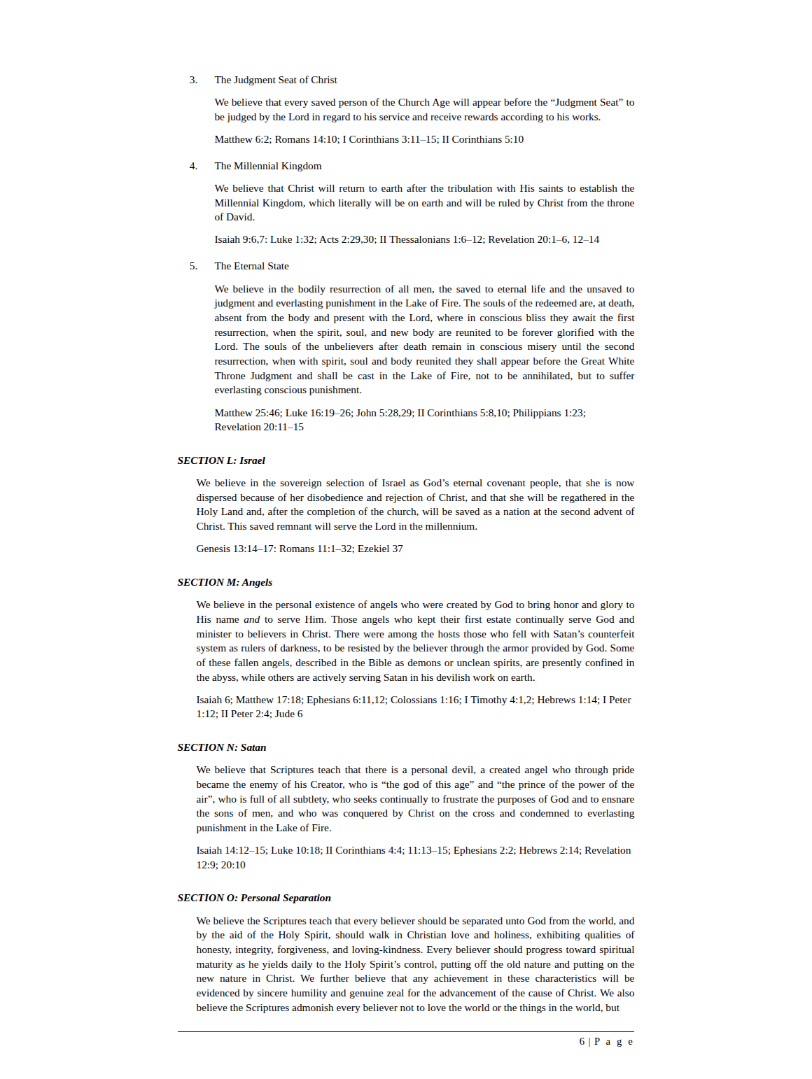3.
The Judgment Seat of Christ
We believe that every saved person of the Church Age will appear before the “Judgment Seat” to be judged by the Lord in regard to his service and receive rewards according to his works.
Matthew 6:2; Romans 14:10; I Corinthians 3:11–15; II Corinthians 5:10
4.
The Millennial Kingdom
We believe that Christ will return to earth after the tribulation with His saints to establish the Millennial Kingdom, which literally will be on earth and will be ruled by Christ from the throne of David.
Isaiah 9:6,7: Luke 1:32; Acts 2:29,30; II Thessalonians 1:6–12; Revelation 20:1–6, 12–14
5.
The Eternal State
We believe in the bodily resurrection of all men, the saved to eternal life and the unsaved to judgment and everlasting punishment in the Lake of Fire. The souls of the redeemed are, at death, absent from the body and present with the Lord, where in conscious bliss they await the first resurrection, when the spirit, soul, and new body are reunited to be forever glorified with the Lord. The souls of the unbelievers after death remain in conscious misery until the second resurrection, when with spirit, soul and body reunited they shall appear before the Great White Throne Judgment and shall be cast in the Lake of Fire, not to be annihilated, but to suffer everlasting conscious punishment.
Matthew 25:46; Luke 16:19–26; John 5:28,29; II Corinthians 5:8,10; Philippians 1:23; Revelation 20:11–15
SECTION L: Israel
We believe in the sovereign selection of Israel as God’s eternal covenant people, that she is now dispersed because of her disobedience and rejection of Christ, and that she will be regathered in the Holy Land and, after the completion of the church, will be saved as a nation at the second advent of Christ. This saved remnant will serve the Lord in the millennium.
Genesis 13:14–17: Romans 11:1–32; Ezekiel 37
SECTION M: Angels
We believe in the personal existence of angels who were created by God to bring honor and glory to His name and to serve Him. Those angels who kept their first estate continually serve God and minister to believers in Christ. There were among the hosts those who fell with Satan’s counterfeit system as rulers of darkness, to be resisted by the believer through the armor provided by God. Some of these fallen angels, described in the Bible as demons or unclean spirits, are presently confined in the abyss, while others are actively serving Satan in his devilish work on earth.
Isaiah 6; Matthew 17:18; Ephesians 6:11,12; Colossians 1:16; I Timothy 4:1,2; Hebrews 1:14; I Peter 1:12; II Peter 2:4; Jude 6
SECTION N: Satan
We believe that Scriptures teach that there is a personal devil, a created angel who through pride became the enemy of his Creator, who is “the god of this age” and “the prince of the power of the air”, who is full of all subtlety, who seeks continually to frustrate the purposes of God and to ensnare the sons of men, and who was conquered by Christ on the cross and condemned to everlasting punishment in the Lake of Fire.
Isaiah 14:12–15; Luke 10:18; II Corinthians 4:4; 11:13–15; Ephesians 2:2; Hebrews 2:14; Revelation 12:9; 20:10
SECTION O: Personal Separation
We believe the Scriptures teach that every believer should be separated unto God from the world, and by the aid of the Holy Spirit, should walk in Christian love and holiness, exhibiting qualities of honesty, integrity, forgiveness, and loving-kindness. Every believer should progress toward spiritual maturity as he yields daily to the Holy Spirit’s control, putting off the old nature and putting on the new nature in Christ. We further believe that any achievement in these characteristics will be evidenced by sincere humility and genuine zeal for the advancement of the cause of Christ. We also believe the Scriptures admonish every believer not to love the world or the things in the world, but
6 | P a g e